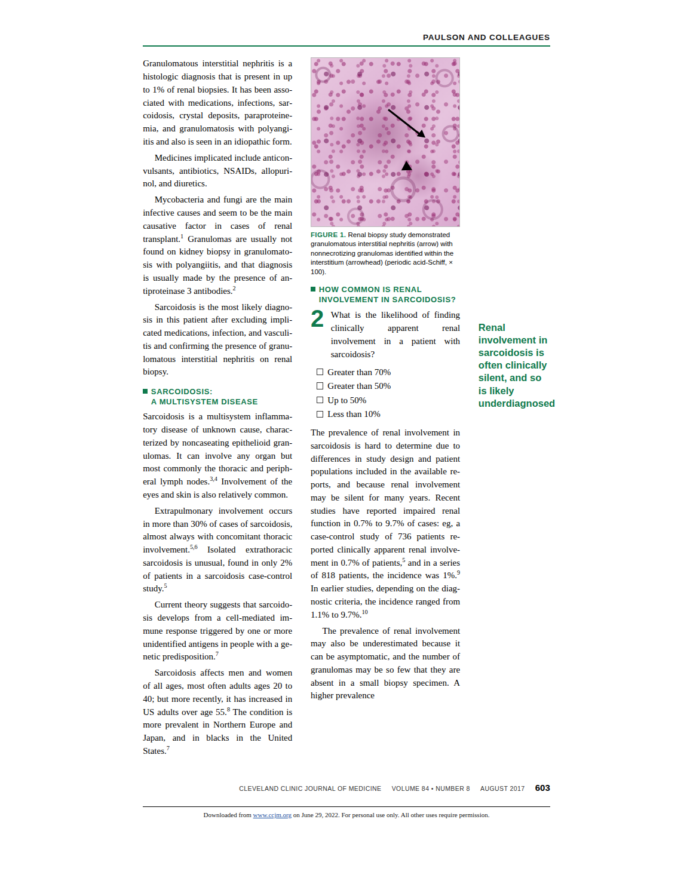PAULSON AND COLLEAGUES
Granulomatous interstitial nephritis is a histologic diagnosis that is present in up to 1% of renal biopsies. It has been associated with medications, infections, sarcoidosis, crystal deposits, paraproteinemia, and granulomatosis with polyangiitis and also is seen in an idiopathic form.
Medicines implicated include anticonvulsants, antibiotics, NSAIDs, allopurinol, and diuretics.
Mycobacteria and fungi are the main infective causes and seem to be the main causative factor in cases of renal transplant.1 Granulomas are usually not found on kidney biopsy in granulomatosis with polyangiitis, and that diagnosis is usually made by the presence of antiproteinase 3 antibodies.2
Sarcoidosis is the most likely diagnosis in this patient after excluding implicated medications, infection, and vasculitis and confirming the presence of granulomatous interstitial nephritis on renal biopsy.
Sarcoidosis:
a multisystem disease
Sarcoidosis is a multisystem inflammatory disease of unknown cause, characterized by noncaseating epithelioid granulomas. It can involve any organ but most commonly the thoracic and peripheral lymph nodes.3,4 Involvement of the eyes and skin is also relatively common.
Extrapulmonary involvement occurs in more than 30% of cases of sarcoidosis, almost always with concomitant thoracic involvement.5,6 Isolated extrathoracic sarcoidosis is unusual, found in only 2% of patients in a sarcoidosis case-control study.5
Current theory suggests that sarcoidosis develops from a cell-mediated immune response triggered by one or more unidentified antigens in people with a genetic predisposition.7
Sarcoidosis affects men and women of all ages, most often adults ages 20 to 40; but more recently, it has increased in US adults over age 55.8 The condition is more prevalent in Northern Europe and Japan, and in blacks in the United States.7
FIGURE 1. Renal biopsy study demonstrated granulomatous interstitial nephritis (arrow) with nonnecrotizing granulomas identified within the interstitium (arrowhead) (periodic acid-Schiff, × 100).
How common is renal involvement in sarcoidosis?
2
What is the likelihood of finding clinically apparent renal involvement in a patient with sarcoidosis?
Greater than 70%
Greater than 50%
Up to 50%
Less than 10%
The prevalence of renal involvement in sarcoidosis is hard to determine due to differences in study design and patient populations included in the available reports, and because renal involvement may be silent for many years. Recent studies have reported impaired renal function in 0.7% to 9.7% of cases: eg, a case-control study of 736 patients reported clinically apparent renal involvement in 0.7% of patients,5 and in a series of 818 patients, the incidence was 1%.9 In earlier studies, depending on the diagnostic criteria, the incidence ranged from 1.1% to 9.7%.10
The prevalence of renal involvement may also be underestimated because it can be asymptomatic, and the number of granulomas may be so few that they are absent in a small biopsy specimen. A higher prevalence
Renal involvement in sarcoidosis is often clinically silent, and so is likely underdiagnosed
CLEVELAND CLINIC JOURNAL OF MEDICINE VOLUME 84 • NUMBER 8 AUGUST 2017 603
Downloaded from www.ccjm.org on June 29, 2022. For personal use only. All other uses require permission.